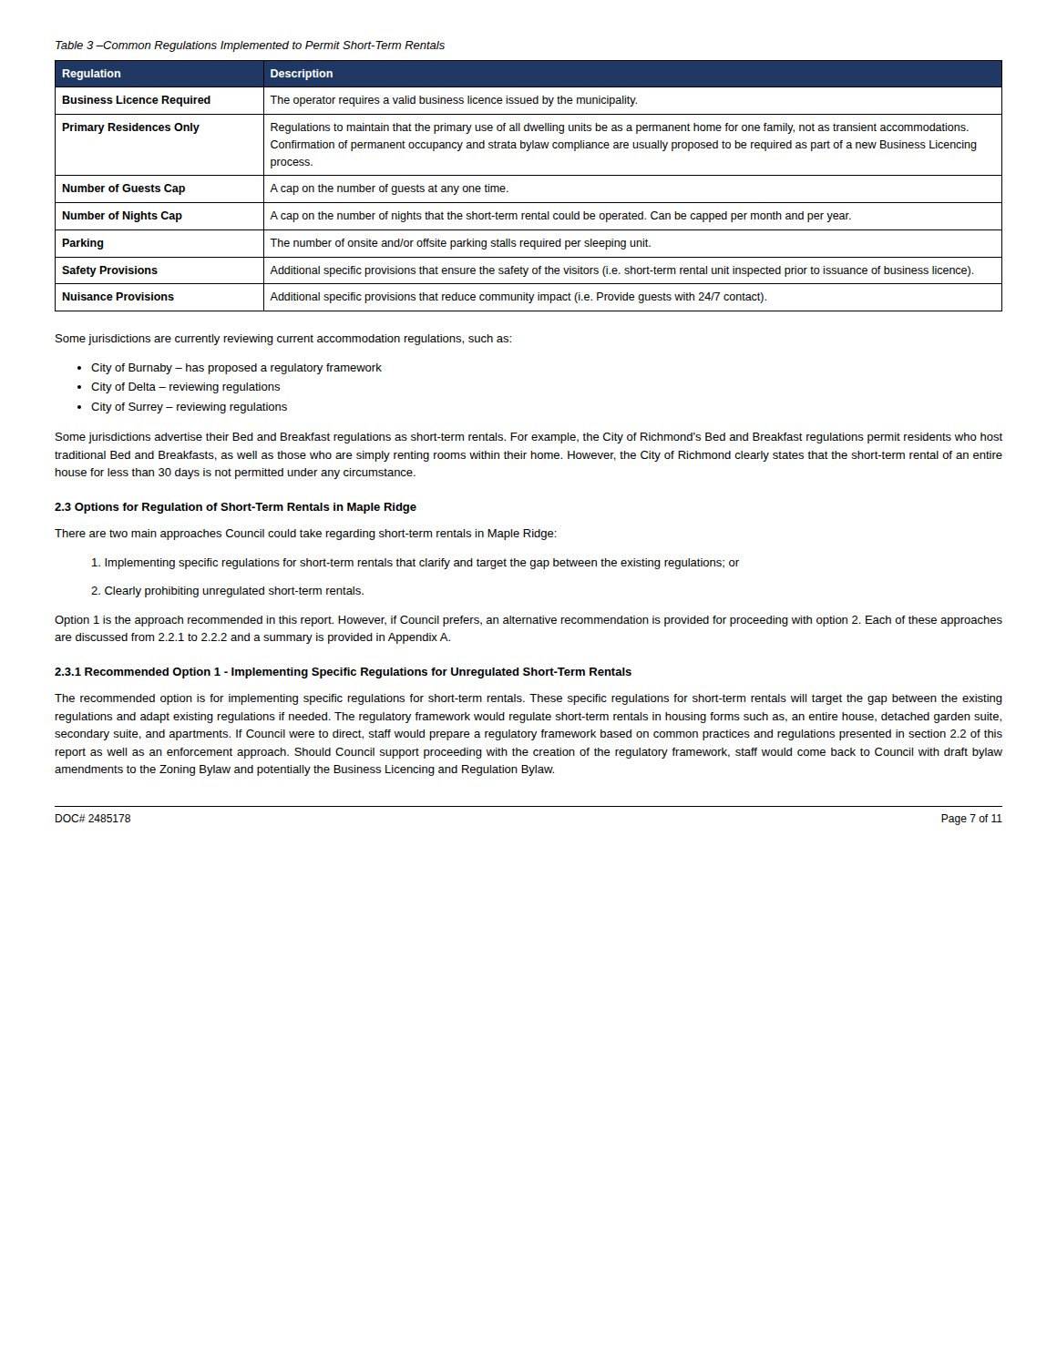Table 3 –Common Regulations Implemented to Permit Short-Term Rentals
| Regulation | Description |
| --- | --- |
| Business Licence Required | The operator requires a valid business licence issued by the municipality. |
| Primary Residences Only | Regulations to maintain that the primary use of all dwelling units be as a permanent home for one family, not as transient accommodations. Confirmation of permanent occupancy and strata bylaw compliance are usually proposed to be required as part of a new Business Licencing process. |
| Number of Guests Cap | A cap on the number of guests at any one time. |
| Number of Nights Cap | A cap on the number of nights that the short-term rental could be operated. Can be capped per month and per year. |
| Parking | The number of onsite and/or offsite parking stalls required per sleeping unit. |
| Safety Provisions | Additional specific provisions that ensure the safety of the visitors (i.e. short-term rental unit inspected prior to issuance of business licence). |
| Nuisance Provisions | Additional specific provisions that reduce community impact (i.e. Provide guests with 24/7 contact). |
Some jurisdictions are currently reviewing current accommodation regulations, such as:
City of Burnaby – has proposed a regulatory framework
City of Delta – reviewing regulations
City of Surrey – reviewing regulations
Some jurisdictions advertise their Bed and Breakfast regulations as short-term rentals. For example, the City of Richmond's Bed and Breakfast regulations permit residents who host traditional Bed and Breakfasts, as well as those who are simply renting rooms within their home. However, the City of Richmond clearly states that the short-term rental of an entire house for less than 30 days is not permitted under any circumstance.
2.3 Options for Regulation of Short-Term Rentals in Maple Ridge
There are two main approaches Council could take regarding short-term rentals in Maple Ridge:
1. Implementing specific regulations for short-term rentals that clarify and target the gap between the existing regulations; or
2. Clearly prohibiting unregulated short-term rentals.
Option 1 is the approach recommended in this report. However, if Council prefers, an alternative recommendation is provided for proceeding with option 2. Each of these approaches are discussed from 2.2.1 to 2.2.2 and a summary is provided in Appendix A.
2.3.1 Recommended Option 1 - Implementing Specific Regulations for Unregulated Short-Term Rentals
The recommended option is for implementing specific regulations for short-term rentals. These specific regulations for short-term rentals will target the gap between the existing regulations and adapt existing regulations if needed. The regulatory framework would regulate short-term rentals in housing forms such as, an entire house, detached garden suite, secondary suite, and apartments. If Council were to direct, staff would prepare a regulatory framework based on common practices and regulations presented in section 2.2 of this report as well as an enforcement approach. Should Council support proceeding with the creation of the regulatory framework, staff would come back to Council with draft bylaw amendments to the Zoning Bylaw and potentially the Business Licencing and Regulation Bylaw.
DOC# 2485178 Page 7 of 11